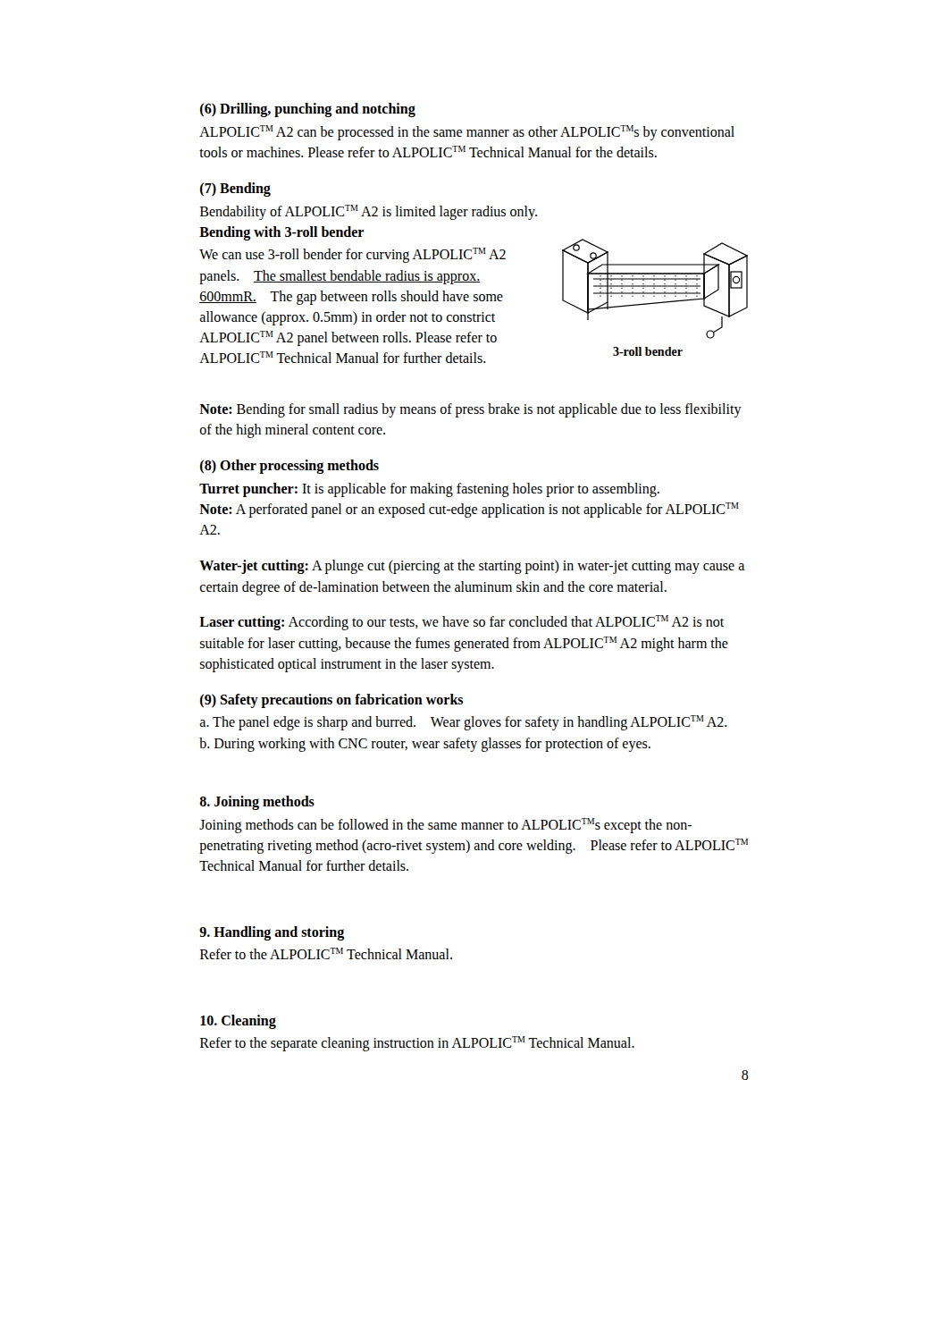(6) Drilling, punching and notching
ALPOLICTM A2 can be processed in the same manner as other ALPOLICTMs by conventional tools or machines. Please refer to ALPOLICTM Technical Manual for the details.
(7) Bending
Bendability of ALPOLICTM A2 is limited lager radius only.
3-roll bender
Bending with 3-roll bender
We can use 3-roll bender for curving ALPOLICTM A2 panels. The smallest bendable radius is approx. 600mmR. The gap between rolls should have some allowance (approx. 0.5mm) in order not to constrict ALPOLICTM A2 panel between rolls. Please refer to ALPOLICTM Technical Manual for further details.
Note: Bending for small radius by means of press brake is not applicable due to less flexibility of the high mineral content core.
(8) Other processing methods
Turret puncher: It is applicable for making fastening holes prior to assembling.
Note: A perforated panel or an exposed cut-edge application is not applicable for ALPOLICTM A2.
Water-jet cutting: A plunge cut (piercing at the starting point) in water-jet cutting may cause a certain degree of de-lamination between the aluminum skin and the core material.
Laser cutting: According to our tests, we have so far concluded that ALPOLICTM A2 is not suitable for laser cutting, because the fumes generated from ALPOLICTM A2 might harm the sophisticated optical instrument in the laser system.
(9) Safety precautions on fabrication works
a. The panel edge is sharp and burred. Wear gloves for safety in handling ALPOLICTM A2.
b. During working with CNC router, wear safety glasses for protection of eyes.
8. Joining methods
Joining methods can be followed in the same manner to ALPOLICTMs except the non-penetrating riveting method (acro-rivet system) and core welding. Please refer to ALPOLICTM Technical Manual for further details.
9. Handling and storing
Refer to the ALPOLICTM Technical Manual.
10. Cleaning
Refer to the separate cleaning instruction in ALPOLICTM Technical Manual.
8